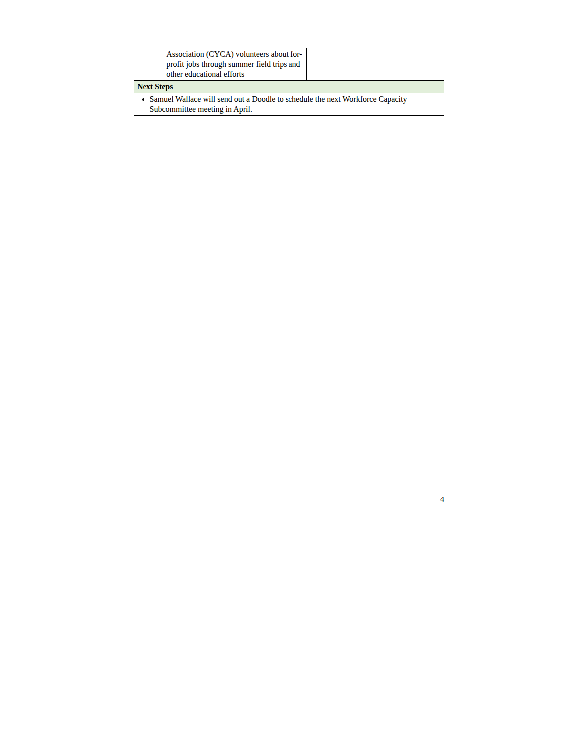| | Association (CYCA) volunteers about for-profit jobs through summer field trips and other educational efforts | |
| Next Steps |
| Samuel Wallace will send out a Doodle to schedule the next Workforce Capacity Subcommittee meeting in April. |
4